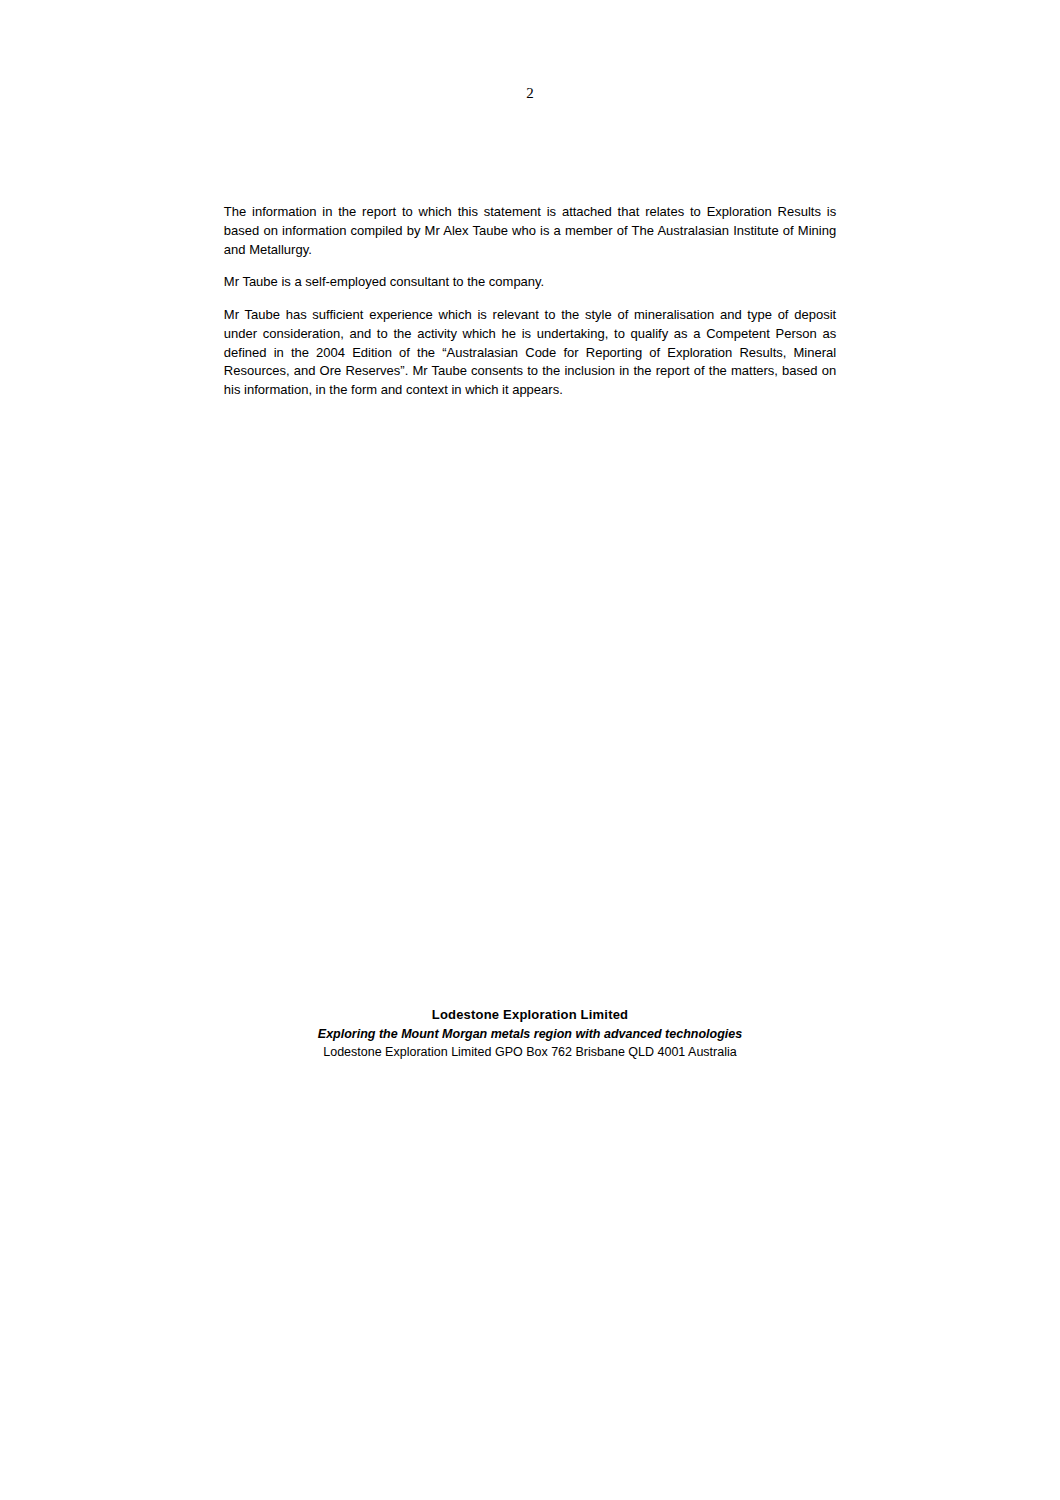2
The information in the report to which this statement is attached that relates to Exploration Results is based on information compiled by Mr Alex Taube who is a member of The Australasian Institute of Mining and Metallurgy.
Mr Taube is a self-employed consultant to the company.
Mr Taube has sufficient experience which is relevant to the style of mineralisation and type of deposit under consideration, and to the activity which he is undertaking, to qualify as a Competent Person as defined in the 2004 Edition of the “Australasian Code for Reporting of Exploration Results, Mineral Resources, and Ore Reserves”. Mr Taube consents to the inclusion in the report of the matters, based on his information, in the form and context in which it appears.
Lodestone Exploration Limited
Exploring the Mount Morgan metals region with advanced technologies
Lodestone Exploration Limited GPO Box 762 Brisbane QLD 4001 Australia